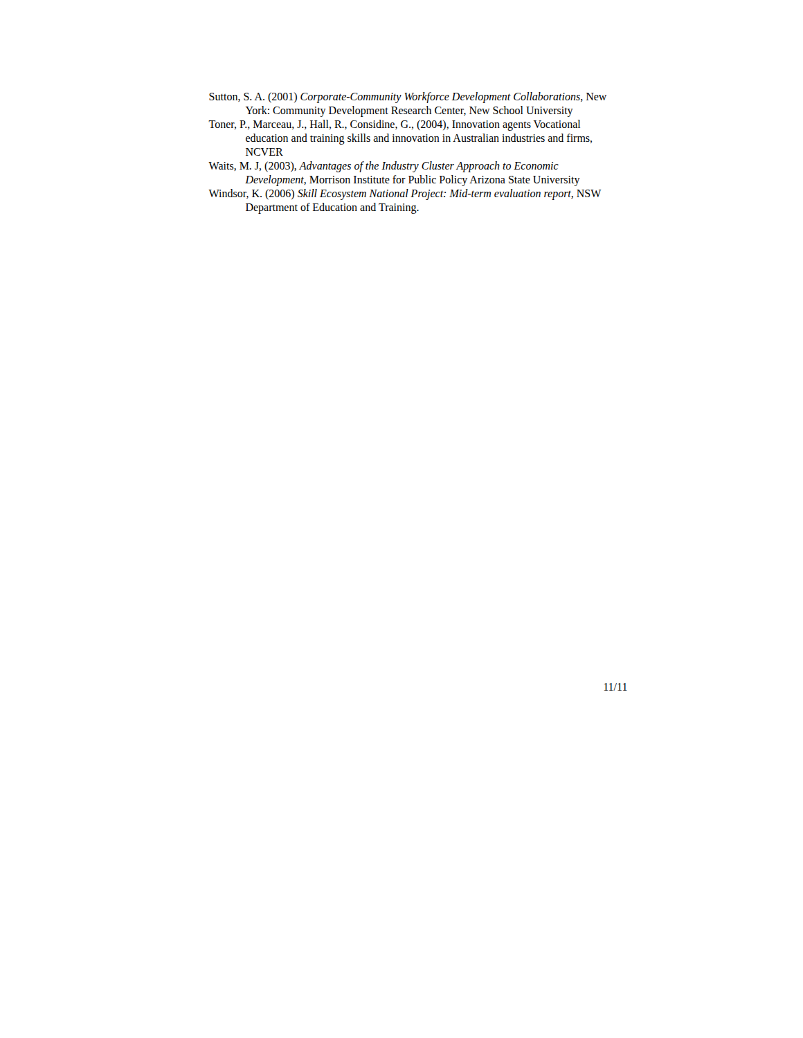Sutton, S. A. (2001) Corporate-Community Workforce Development Collaborations, New York: Community Development Research Center, New School University
Toner, P., Marceau, J., Hall, R., Considine, G., (2004), Innovation agents Vocational education and training skills and innovation in Australian industries and firms, NCVER
Waits, M. J, (2003), Advantages of the Industry Cluster Approach to Economic Development, Morrison Institute for Public Policy Arizona State University
Windsor, K. (2006) Skill Ecosystem National Project: Mid-term evaluation report, NSW Department of Education and Training.
11/11